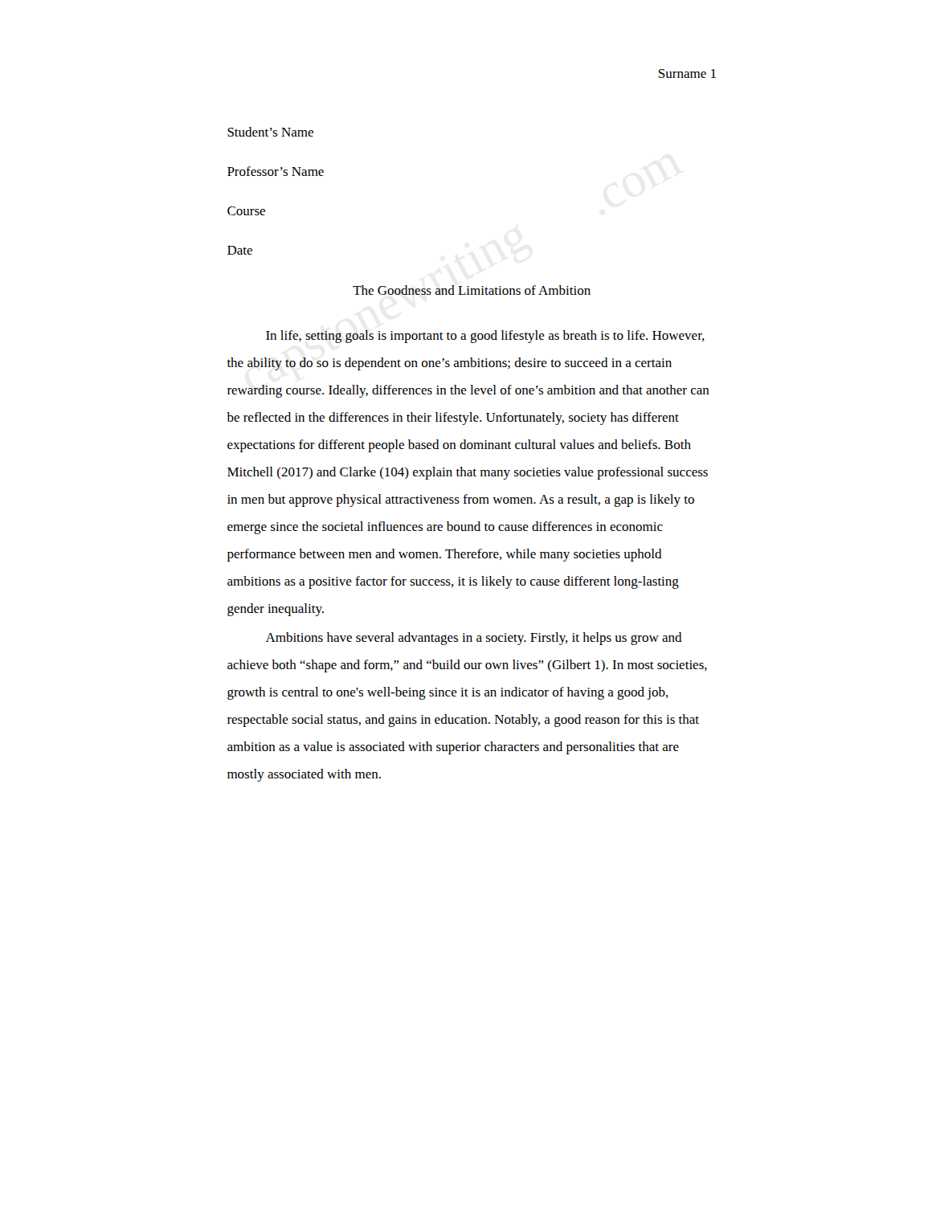.com capstonewriting
Surname 1
Student’s Name
Professor’s Name
Course
Date
The Goodness and Limitations of Ambition
In life, setting goals is important to a good lifestyle as breath is to life. However, the ability to do so is dependent on one’s ambitions; desire to succeed in a certain rewarding course. Ideally, differences in the level of one’s ambition and that another can be reflected in the differences in their lifestyle. Unfortunately, society has different expectations for different people based on dominant cultural values and beliefs. Both Mitchell (2017) and Clarke (104) explain that many societies value professional success in men but approve physical attractiveness from women. As a result, a gap is likely to emerge since the societal influences are bound to cause differences in economic performance between men and women. Therefore, while many societies uphold ambitions as a positive factor for success, it is likely to cause different long-lasting gender inequality.
Ambitions have several advantages in a society. Firstly, it helps us grow and achieve both “shape and form,” and “build our own lives” (Gilbert 1). In most societies, growth is central to one's well-being since it is an indicator of having a good job, respectable social status, and gains in education. Notably, a good reason for this is that ambition as a value is associated with superior characters and personalities that are mostly associated with men.